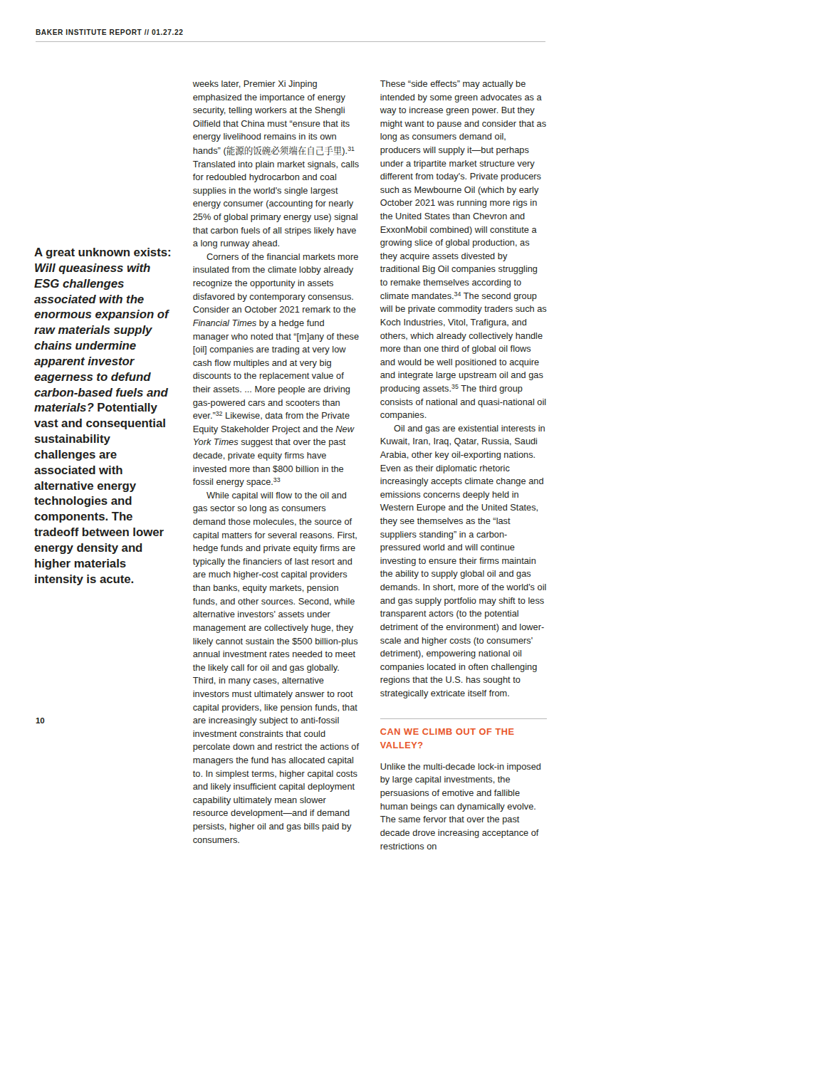BAKER INSTITUTE REPORT // 01.27.22
A great unknown exists: Will queasiness with ESG challenges associated with the enormous expansion of raw materials supply chains undermine apparent investor eagerness to defund carbon-based fuels and materials? Potentially vast and consequential sustainability challenges are associated with alternative energy technologies and components. The tradeoff between lower energy density and higher materials intensity is acute.
weeks later, Premier Xi Jinping emphasized the importance of energy security, telling workers at the Shengli Oilfield that China must “ensure that its energy livelihood remains in its own hands” (能源的饭碗必须端在自己手里).31 Translated into plain market signals, calls for redoubled hydrocarbon and coal supplies in the world's single largest energy consumer (accounting for nearly 25% of global primary energy use) signal that carbon fuels of all stripes likely have a long runway ahead.
Corners of the financial markets more insulated from the climate lobby already recognize the opportunity in assets disfavored by contemporary consensus. Consider an October 2021 remark to the Financial Times by a hedge fund manager who noted that “[m]any of these [oil] companies are trading at very low cash flow multiples and at very big discounts to the replacement value of their assets. ... More people are driving gas-powered cars and scooters than ever.”32 Likewise, data from the Private Equity Stakeholder Project and the New York Times suggest that over the past decade, private equity firms have invested more than $800 billion in the fossil energy space.33
While capital will flow to the oil and gas sector so long as consumers demand those molecules, the source of capital matters for several reasons. First, hedge funds and private equity firms are typically the financiers of last resort and are much higher-cost capital providers than banks, equity markets, pension funds, and other sources. Second, while alternative investors' assets under management are collectively huge, they likely cannot sustain the $500 billion-plus annual investment rates needed to meet the likely call for oil and gas globally. Third, in many cases, alternative investors must ultimately answer to root capital providers, like pension funds, that are increasingly subject to anti-fossil investment constraints that could percolate down and restrict the actions of managers the fund has allocated capital to. In simplest terms, higher capital costs and likely insufficient capital deployment capability ultimately mean slower resource development—and if demand persists, higher oil and gas bills paid by consumers.
These “side effects” may actually be intended by some green advocates as a way to increase green power. But they might want to pause and consider that as long as consumers demand oil, producers will supply it—but perhaps under a tripartite market structure very different from today's. Private producers such as Mewbourne Oil (which by early October 2021 was running more rigs in the United States than Chevron and ExxonMobil combined) will constitute a growing slice of global production, as they acquire assets divested by traditional Big Oil companies struggling to remake themselves according to climate mandates.34 The second group will be private commodity traders such as Koch Industries, Vitol, Trafigura, and others, which already collectively handle more than one third of global oil flows and would be well positioned to acquire and integrate large upstream oil and gas producing assets.35 The third group consists of national and quasi-national oil companies.
Oil and gas are existential interests in Kuwait, Iran, Iraq, Qatar, Russia, Saudi Arabia, other key oil-exporting nations. Even as their diplomatic rhetoric increasingly accepts climate change and emissions concerns deeply held in Western Europe and the United States, they see themselves as the “last suppliers standing” in a carbon-pressured world and will continue investing to ensure their firms maintain the ability to supply global oil and gas demands. In short, more of the world's oil and gas supply portfolio may shift to less transparent actors (to the potential detriment of the environment) and lower-scale and higher costs (to consumers' detriment), empowering national oil companies located in often challenging regions that the U.S. has sought to strategically extricate itself from.
CAN WE CLIMB OUT OF THE VALLEY?
Unlike the multi-decade lock-in imposed by large capital investments, the persuasions of emotive and fallible human beings can dynamically evolve. The same fervor that over the past decade drove increasing acceptance of restrictions on
10